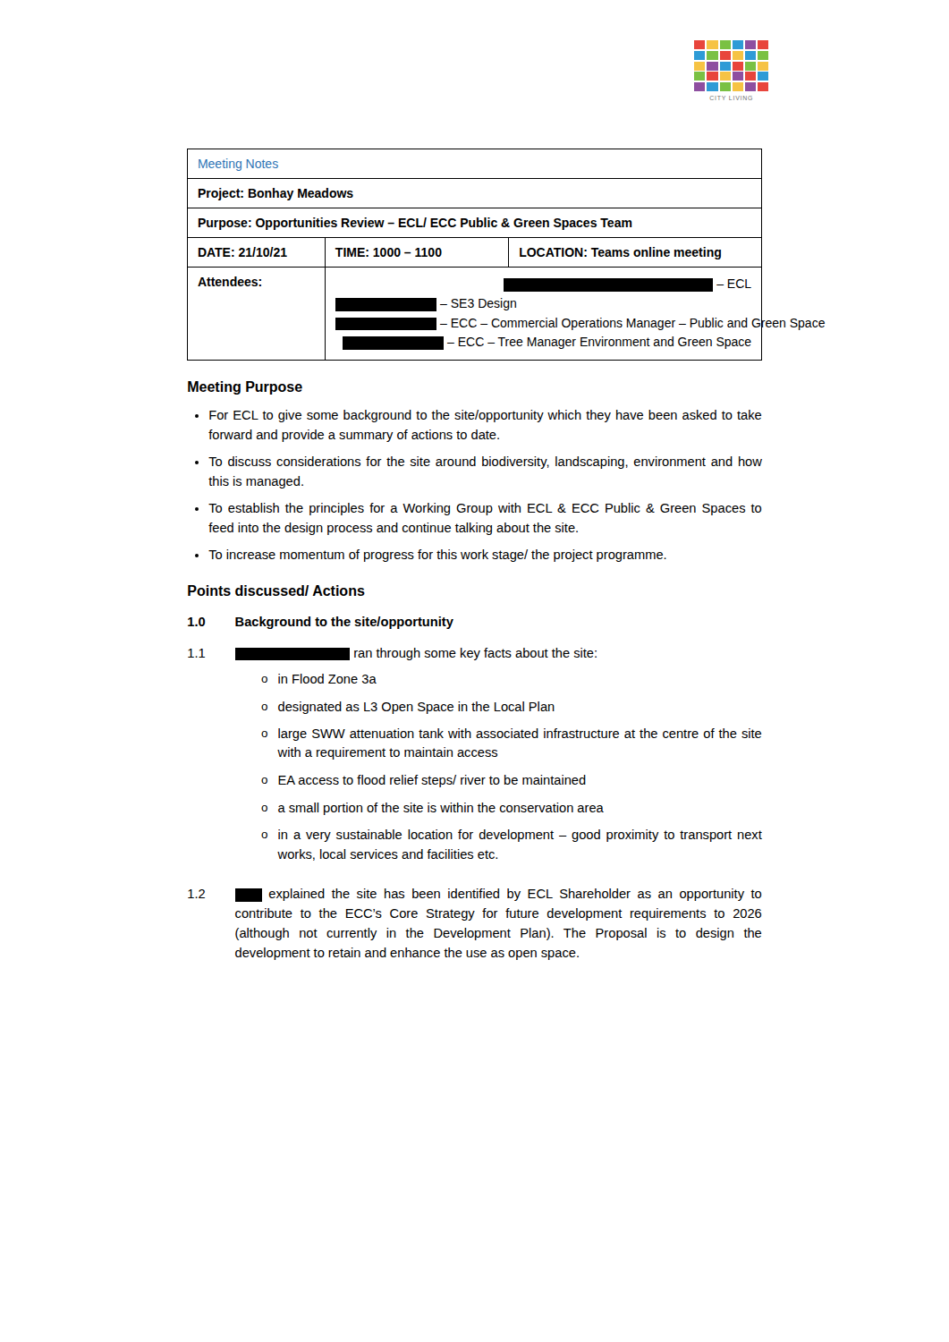CITY LIVING
| Meeting Notes |
| Project: Bonhay Meadows |
| Purpose: Opportunities Review – ECL/ ECC Public & Green Spaces Team |
| DATE: 21/10/21 | TIME: 1000 – 1100 | LOCATION: Teams online meeting |
| Attendees: | – ECL – SE3 Design – ECC – Commercial Operations Manager – Public and Green Space – ECC – Tree Manager Environment and Green Space |
Meeting Purpose
For ECL to give some background to the site/opportunity which they have been asked to take forward and provide a summary of actions to date.
To discuss considerations for the site around biodiversity, landscaping, environment and how this is managed.
To establish the principles for a Working Group with ECL & ECC Public & Green Spaces to feed into the design process and continue talking about the site.
To increase momentum of progress for this work stage/ the project programme.
Points discussed/ Actions
1.0
Background to the site/opportunity
1.1
ran through some key facts about the site:
in Flood Zone 3a
designated as L3 Open Space in the Local Plan
large SWW attenuation tank with associated infrastructure at the centre of the site with a requirement to maintain access
EA access to flood relief steps/ river to be maintained
a small portion of the site is within the conservation area
in a very sustainable location for development – good proximity to transport next works, local services and facilities etc.
1.2
explained the site has been identified by ECL Shareholder as an opportunity to contribute to the ECC’s Core Strategy for future development requirements to 2026 (although not currently in the Development Plan). The Proposal is to design the development to retain and enhance the use as open space.